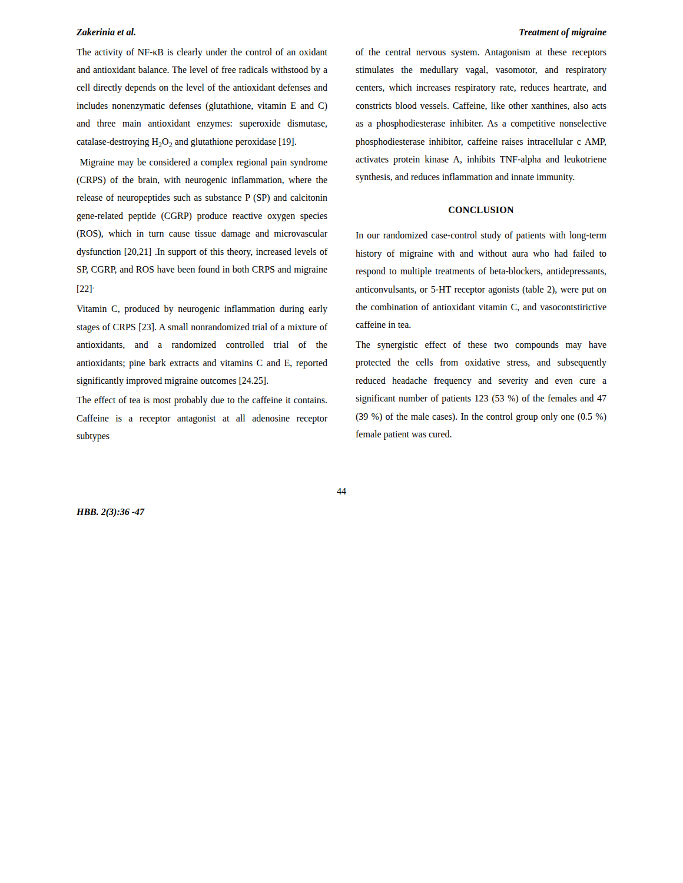Zakerinia et al. Treatment of migraine
The activity of NF-κB is clearly under the control of an oxidant and antioxidant balance. The level of free radicals withstood by a cell directly depends on the level of the antioxidant defenses and includes nonenzymatic defenses (glutathione, vitamin E and C) and three main antioxidant enzymes: superoxide dismutase, catalase-destroying H2O2 and glutathione peroxidase [19].
Migraine may be considered a complex regional pain syndrome (CRPS) of the brain, with neurogenic inflammation, where the release of neuropeptides such as substance P (SP) and calcitonin gene-related peptide (CGRP) produce reactive oxygen species (ROS), which in turn cause tissue damage and microvascular dysfunction [20,21] .In support of this theory, increased levels of SP, CGRP, and ROS have been found in both CRPS and migraine [22].
Vitamin C, produced by neurogenic inflammation during early stages of CRPS [23]. A small nonrandomized trial of a mixture of antioxidants, and a randomized controlled trial of the antioxidants; pine bark extracts and vitamins C and E, reported significantly improved migraine outcomes [24.25].
The effect of tea is most probably due to the caffeine it contains. Caffeine is a receptor antagonist at all adenosine receptor subtypes
of the central nervous system. Antagonism at these receptors stimulates the medullary vagal, vasomotor, and respiratory centers, which increases respiratory rate, reduces heartrate, and constricts blood vessels. Caffeine, like other xanthines, also acts as a phosphodiesterase inhibiter. As a competitive nonselective phosphodiesterase inhibitor, caffeine raises intracellular c AMP, activates protein kinase A, inhibits TNF-alpha and leukotriene synthesis, and reduces inflammation and innate immunity.
CONCLUSION
In our randomized case-control study of patients with long-term history of migraine with and without aura who had failed to respond to multiple treatments of beta-blockers, antidepressants, anticonvulsants, or 5-HT receptor agonists (table 2), were put on the combination of antioxidant vitamin C, and vasocontstirictive caffeine in tea.
The synergistic effect of these two compounds may have protected the cells from oxidative stress, and subsequently reduced headache frequency and severity and even cure a significant number of patients 123 (53 %) of the females and 47 (39 %) of the male cases). In the control group only one (0.5 %) female patient was cured.
44
HBB. 2(3):36 -47